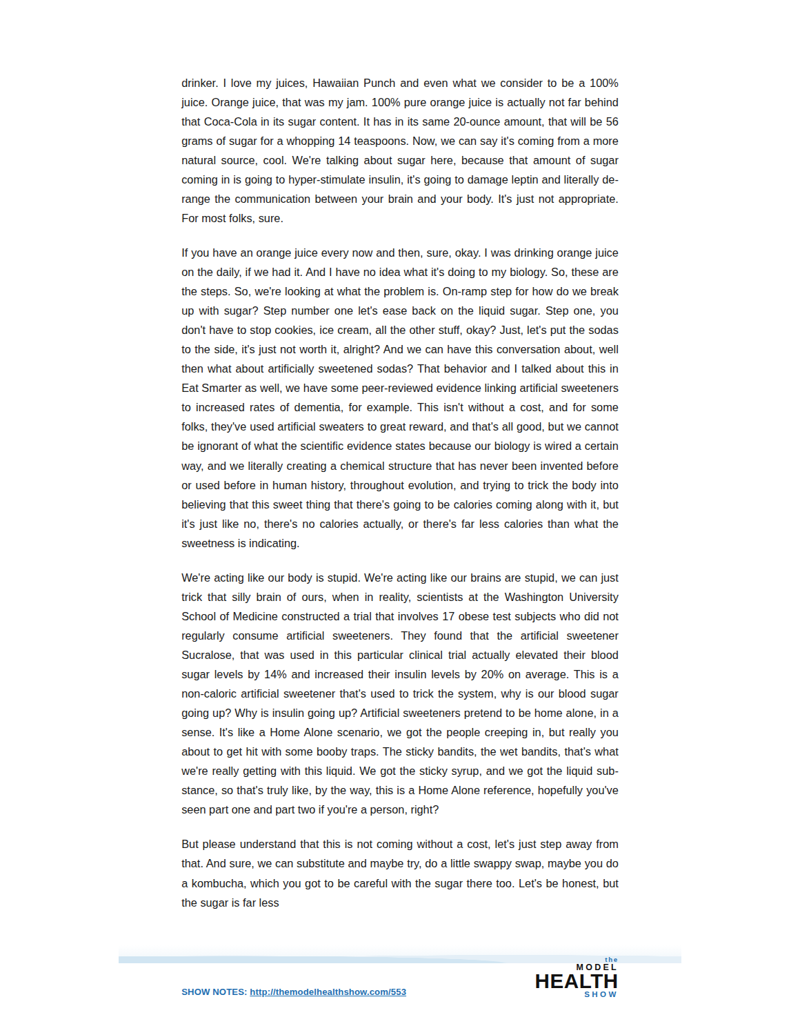drinker. I love my juices, Hawaiian Punch and even what we consider to be a 100% juice. Orange juice, that was my jam. 100% pure orange juice is actually not far behind that Coca-Cola in its sugar content. It has in its same 20-ounce amount, that will be 56 grams of sugar for a whopping 14 teaspoons. Now, we can say it's coming from a more natural source, cool. We're talking about sugar here, because that amount of sugar coming in is going to hyper-stimulate insulin, it's going to damage leptin and literally derange the communication between your brain and your body. It's just not appropriate. For most folks, sure.
If you have an orange juice every now and then, sure, okay. I was drinking orange juice on the daily, if we had it. And I have no idea what it's doing to my biology. So, these are the steps. So, we're looking at what the problem is. On-ramp step for how do we break up with sugar? Step number one let's ease back on the liquid sugar. Step one, you don't have to stop cookies, ice cream, all the other stuff, okay? Just, let's put the sodas to the side, it's just not worth it, alright? And we can have this conversation about, well then what about artificially sweetened sodas? That behavior and I talked about this in Eat Smarter as well, we have some peer-reviewed evidence linking artificial sweeteners to increased rates of dementia, for example. This isn't without a cost, and for some folks, they've used artificial sweaters to great reward, and that's all good, but we cannot be ignorant of what the scientific evidence states because our biology is wired a certain way, and we literally creating a chemical structure that has never been invented before or used before in human history, throughout evolution, and trying to trick the body into believing that this sweet thing that there's going to be calories coming along with it, but it's just like no, there's no calories actually, or there's far less calories than what the sweetness is indicating.
We're acting like our body is stupid. We're acting like our brains are stupid, we can just trick that silly brain of ours, when in reality, scientists at the Washington University School of Medicine constructed a trial that involves 17 obese test subjects who did not regularly consume artificial sweeteners. They found that the artificial sweetener Sucralose, that was used in this particular clinical trial actually elevated their blood sugar levels by 14% and increased their insulin levels by 20% on average. This is a non-caloric artificial sweetener that's used to trick the system, why is our blood sugar going up? Why is insulin going up? Artificial sweeteners pretend to be home alone, in a sense. It's like a Home Alone scenario, we got the people creeping in, but really you about to get hit with some booby traps. The sticky bandits, the wet bandits, that's what we're really getting with this liquid. We got the sticky syrup, and we got the liquid substance, so that's truly like, by the way, this is a Home Alone reference, hopefully you've seen part one and part two if you're a person, right?
But please understand that this is not coming without a cost, let's just step away from that. And sure, we can substitute and maybe try, do a little swappy swap, maybe you do a kombucha, which you got to be careful with the sugar there too. Let's be honest, but the sugar is far less
SHOW NOTES: http://themodelhealthshow.com/553
the Model Health Show